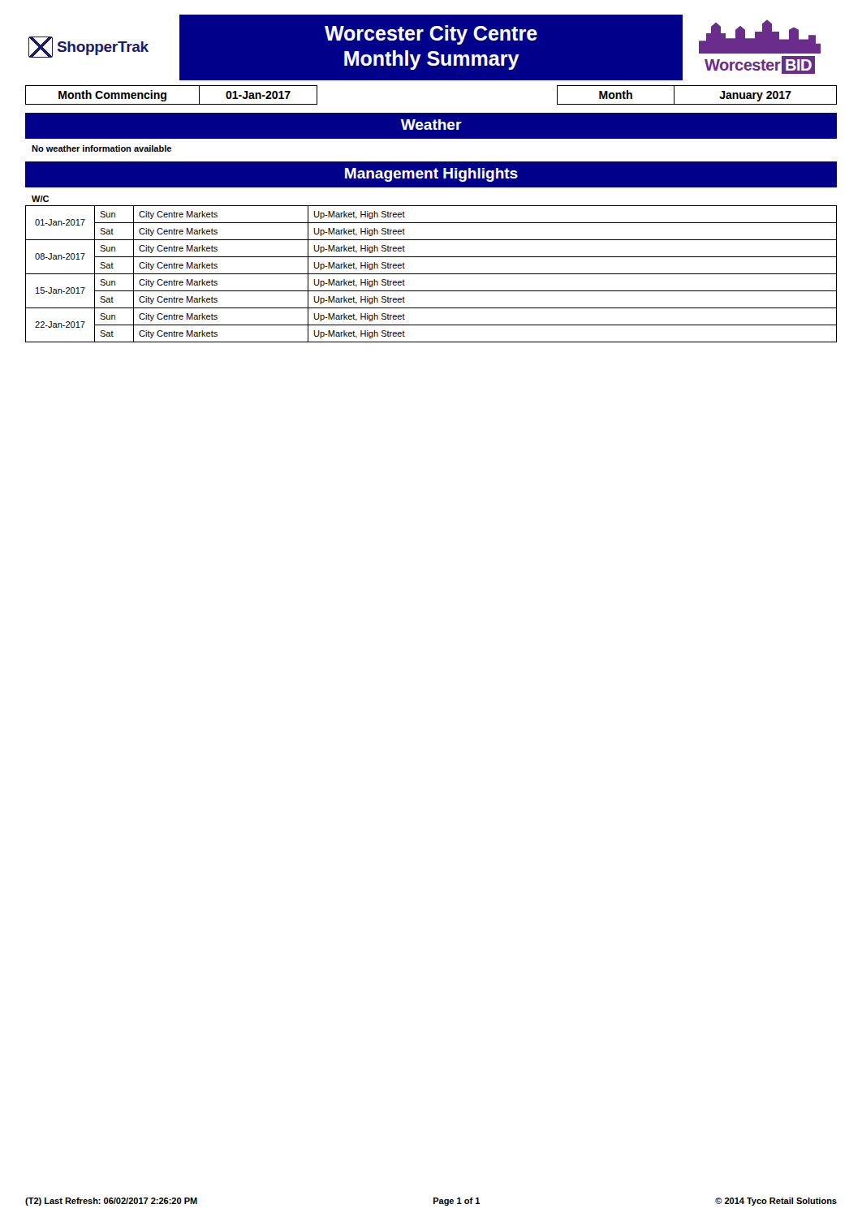ShopperTrak
Worcester City Centre
Monthly Summary
WorcesterBID
Month Commencing
01-Jan-2017
Month
January 2017
Weather
No weather information available
Management Highlights
W/C
| 01-Jan-2017 | Sun | City Centre Markets | Up-Market, High Street |
| Sat | City Centre Markets | Up-Market, High Street |
| 08-Jan-2017 | Sun | City Centre Markets | Up-Market, High Street |
| Sat | City Centre Markets | Up-Market, High Street |
| 15-Jan-2017 | Sun | City Centre Markets | Up-Market, High Street |
| Sat | City Centre Markets | Up-Market, High Street |
| 22-Jan-2017 | Sun | City Centre Markets | Up-Market, High Street |
| Sat | City Centre Markets | Up-Market, High Street |
(T2) Last Refresh: 06/02/2017 2:26:20 PM
Page 1 of 1
© 2014 Tyco Retail Solutions